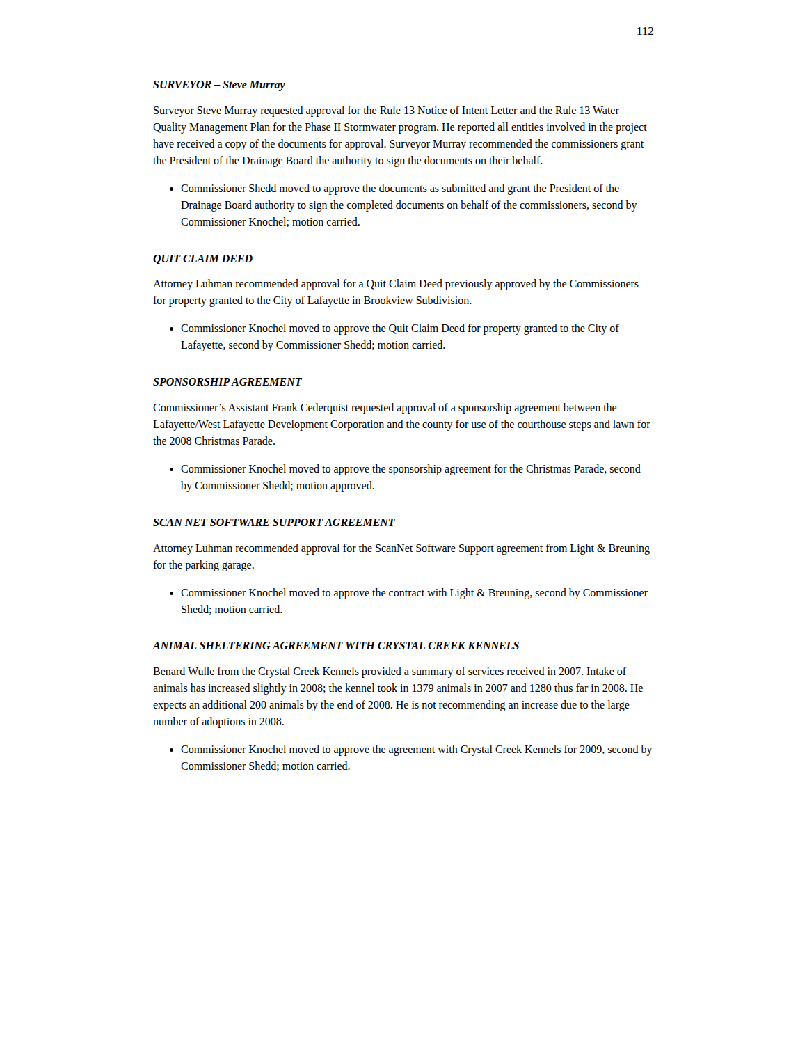112
SURVEYOR – Steve Murray
Surveyor Steve Murray requested approval for the Rule 13 Notice of Intent Letter and the Rule 13 Water Quality Management Plan for the Phase II Stormwater program. He reported all entities involved in the project have received a copy of the documents for approval. Surveyor Murray recommended the commissioners grant the President of the Drainage Board the authority to sign the documents on their behalf.
Commissioner Shedd moved to approve the documents as submitted and grant the President of the Drainage Board authority to sign the completed documents on behalf of the commissioners, second by Commissioner Knochel; motion carried.
QUIT CLAIM DEED
Attorney Luhman recommended approval for a Quit Claim Deed previously approved by the Commissioners for property granted to the City of Lafayette in Brookview Subdivision.
Commissioner Knochel moved to approve the Quit Claim Deed for property granted to the City of Lafayette, second by Commissioner Shedd; motion carried.
SPONSORSHIP AGREEMENT
Commissioner’s Assistant Frank Cederquist requested approval of a sponsorship agreement between the Lafayette/West Lafayette Development Corporation and the county for use of the courthouse steps and lawn for the 2008 Christmas Parade.
Commissioner Knochel moved to approve the sponsorship agreement for the Christmas Parade, second by Commissioner Shedd; motion approved.
SCAN NET SOFTWARE SUPPORT AGREEMENT
Attorney Luhman recommended approval for the ScanNet Software Support agreement from Light & Breuning for the parking garage.
Commissioner Knochel moved to approve the contract with Light & Breuning, second by Commissioner Shedd; motion carried.
ANIMAL SHELTERING AGREEMENT WITH CRYSTAL CREEK KENNELS
Benard Wulle from the Crystal Creek Kennels provided a summary of services received in 2007. Intake of animals has increased slightly in 2008; the kennel took in 1379 animals in 2007 and 1280 thus far in 2008. He expects an additional 200 animals by the end of 2008. He is not recommending an increase due to the large number of adoptions in 2008.
Commissioner Knochel moved to approve the agreement with Crystal Creek Kennels for 2009, second by Commissioner Shedd; motion carried.